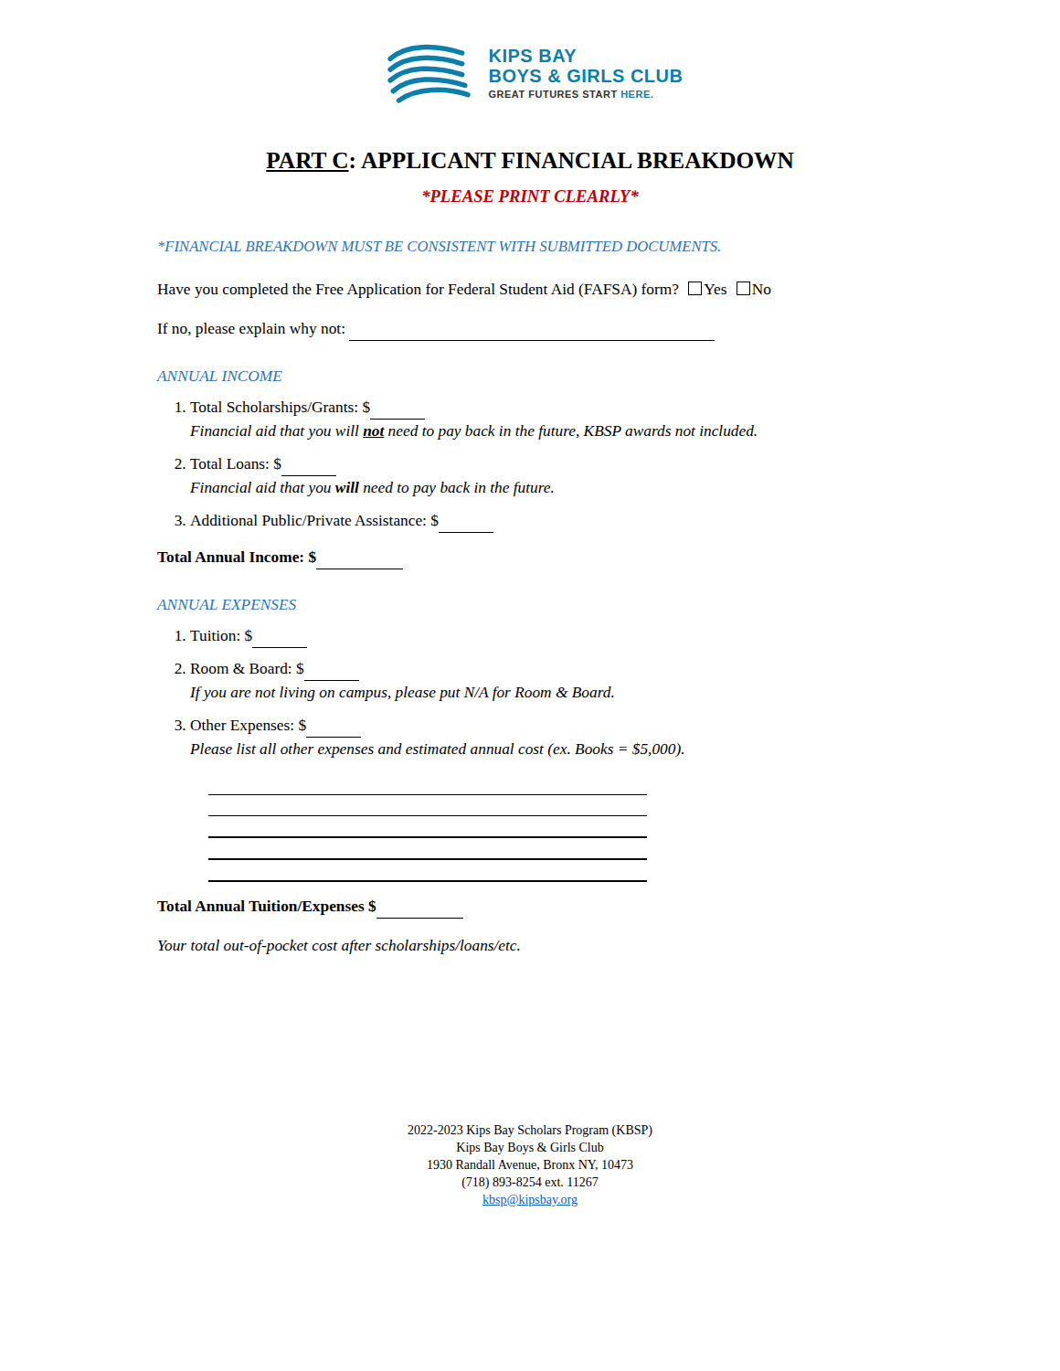KIPS BAY
BOYS & GIRLS CLUB
GREAT FUTURES START HERE.
PART C: APPLICANT FINANCIAL BREAKDOWN
*PLEASE PRINT CLEARLY*
*FINANCIAL BREAKDOWN MUST BE CONSISTENT WITH SUBMITTED DOCUMENTS.
Have you completed the Free Application for Federal Student Aid (FAFSA) form? Yes No
If no, please explain why not:
ANNUAL INCOME
Total Scholarships/Grants: $ Financial aid that you will not need to pay back in the future, KBSP awards not included.
Total Loans: $ Financial aid that you will need to pay back in the future.
Additional Public/Private Assistance: $
Total Annual Income: $
ANNUAL EXPENSES
Tuition: $
Room & Board: $ If you are not living on campus, please put N/A for Room & Board.
Other Expenses: $ Please list all other expenses and estimated annual cost (ex. Books = $5,000).
Total Annual Tuition/Expenses $
Your total out-of-pocket cost after scholarships/loans/etc.
2022-2023 Kips Bay Scholars Program (KBSP)
Kips Bay Boys & Girls Club
1930 Randall Avenue, Bronx NY, 10473
(718) 893-8254 ext. 11267
kbsp@kipsbay.org